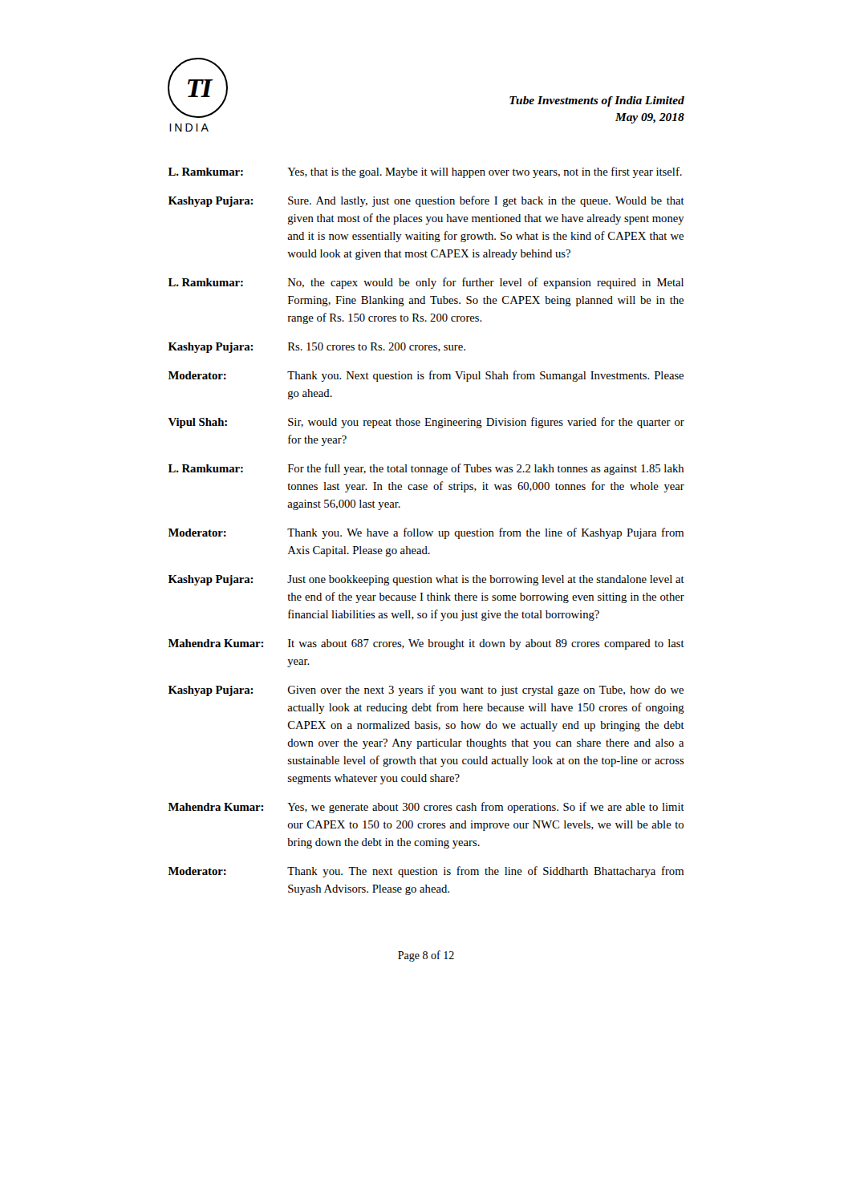TI
INDIA
Tube Investments of India Limited
May 09, 2018
| L. Ramkumar: | Yes, that is the goal. Maybe it will happen over two years, not in the first year itself. |
| Kashyap Pujara: | Sure. And lastly, just one question before I get back in the queue. Would be that given that most of the places you have mentioned that we have already spent money and it is now essentially waiting for growth. So what is the kind of CAPEX that we would look at given that most CAPEX is already behind us? |
| L. Ramkumar: | No, the capex would be only for further level of expansion required in Metal Forming, Fine Blanking and Tubes. So the CAPEX being planned will be in the range of Rs. 150 crores to Rs. 200 crores. |
| Kashyap Pujara: | Rs. 150 crores to Rs. 200 crores, sure. |
| Moderator: | Thank you. Next question is from Vipul Shah from Sumangal Investments. Please go ahead. |
| Vipul Shah: | Sir, would you repeat those Engineering Division figures varied for the quarter or for the year? |
| L. Ramkumar: | For the full year, the total tonnage of Tubes was 2.2 lakh tonnes as against 1.85 lakh tonnes last year. In the case of strips, it was 60,000 tonnes for the whole year against 56,000 last year. |
| Moderator: | Thank you. We have a follow up question from the line of Kashyap Pujara from Axis Capital. Please go ahead. |
| Kashyap Pujara: | Just one bookkeeping question what is the borrowing level at the standalone level at the end of the year because I think there is some borrowing even sitting in the other financial liabilities as well, so if you just give the total borrowing? |
| Mahendra Kumar: | It was about 687 crores, We brought it down by about 89 crores compared to last year. |
| Kashyap Pujara: | Given over the next 3 years if you want to just crystal gaze on Tube, how do we actually look at reducing debt from here because will have 150 crores of ongoing CAPEX on a normalized basis, so how do we actually end up bringing the debt down over the year? Any particular thoughts that you can share there and also a sustainable level of growth that you could actually look at on the top-line or across segments whatever you could share? |
| Mahendra Kumar: | Yes, we generate about 300 crores cash from operations. So if we are able to limit our CAPEX to 150 to 200 crores and improve our NWC levels, we will be able to bring down the debt in the coming years. |
| Moderator: | Thank you. The next question is from the line of Siddharth Bhattacharya from Suyash Advisors. Please go ahead. |
Page 8 of 12